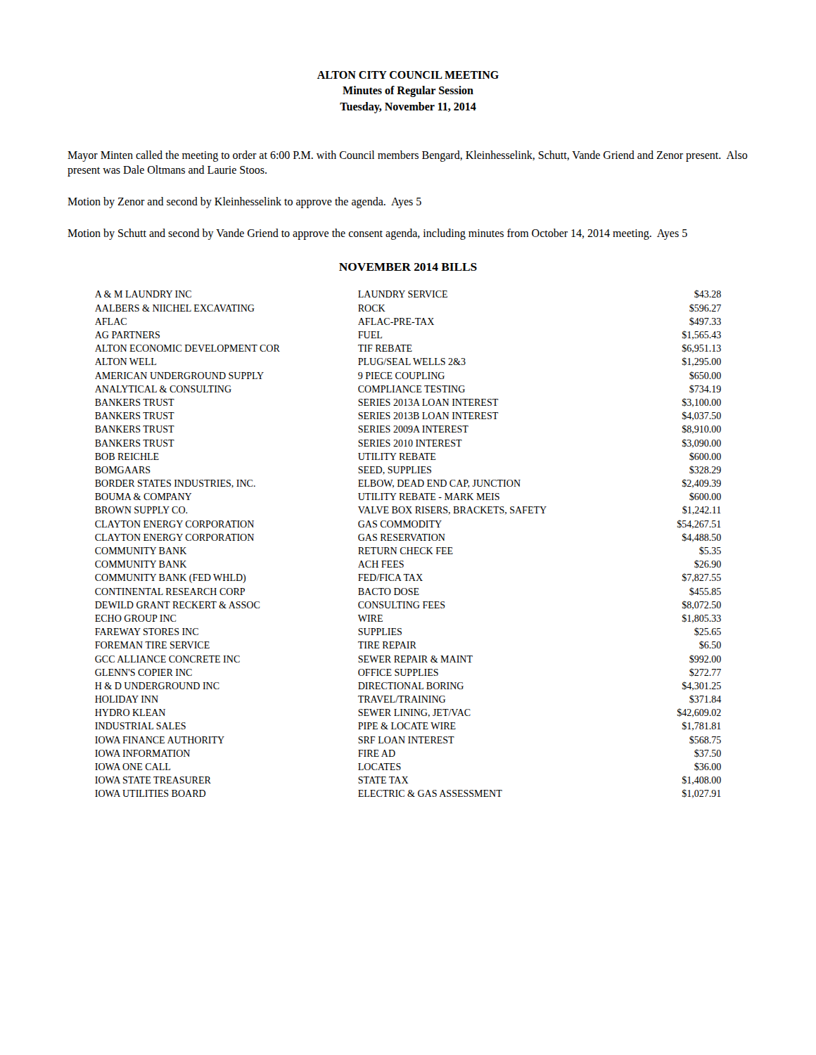ALTON CITY COUNCIL MEETING
Minutes of Regular Session
Tuesday, November 11, 2014
Mayor Minten called the meeting to order at 6:00 P.M. with Council members Bengard, Kleinhesselink, Schutt, Vande Griend and Zenor present. Also present was Dale Oltmans and Laurie Stoos.
Motion by Zenor and second by Kleinhesselink to approve the agenda. Ayes 5
Motion by Schutt and second by Vande Griend to approve the consent agenda, including minutes from October 14, 2014 meeting. Ayes 5
NOVEMBER 2014 BILLS
| A & M LAUNDRY INC | LAUNDRY SERVICE | $43.28 |
| AALBERS & NIICHEL EXCAVATING | ROCK | $596.27 |
| AFLAC | AFLAC-PRE-TAX | $497.33 |
| AG PARTNERS | FUEL | $1,565.43 |
| ALTON ECONOMIC DEVELOPMENT COR | TIF REBATE | $6,951.13 |
| ALTON WELL | PLUG/SEAL WELLS 2&3 | $1,295.00 |
| AMERICAN UNDERGROUND SUPPLY | 9 PIECE COUPLING | $650.00 |
| ANALYTICAL & CONSULTING | COMPLIANCE TESTING | $734.19 |
| BANKERS TRUST | SERIES 2013A LOAN INTEREST | $3,100.00 |
| BANKERS TRUST | SERIES 2013B LOAN INTEREST | $4,037.50 |
| BANKERS TRUST | SERIES 2009A INTEREST | $8,910.00 |
| BANKERS TRUST | SERIES 2010 INTEREST | $3,090.00 |
| BOB REICHLE | UTILITY REBATE | $600.00 |
| BOMGAARS | SEED, SUPPLIES | $328.29 |
| BORDER STATES INDUSTRIES, INC. | ELBOW, DEAD END CAP, JUNCTION | $2,409.39 |
| BOUMA & COMPANY | UTILITY REBATE - MARK MEIS | $600.00 |
| BROWN SUPPLY CO. | VALVE BOX RISERS, BRACKETS, SAFETY | $1,242.11 |
| CLAYTON ENERGY CORPORATION | GAS COMMODITY | $54,267.51 |
| CLAYTON ENERGY CORPORATION | GAS RESERVATION | $4,488.50 |
| COMMUNITY BANK | RETURN CHECK FEE | $5.35 |
| COMMUNITY BANK | ACH FEES | $26.90 |
| COMMUNITY BANK (FED WHLD) | FED/FICA TAX | $7,827.55 |
| CONTINENTAL RESEARCH CORP | BACTO DOSE | $455.85 |
| DEWILD GRANT RECKERT & ASSOC | CONSULTING FEES | $8,072.50 |
| ECHO GROUP INC | WIRE | $1,805.33 |
| FAREWAY STORES INC | SUPPLIES | $25.65 |
| FOREMAN TIRE SERVICE | TIRE REPAIR | $6.50 |
| GCC ALLIANCE CONCRETE INC | SEWER REPAIR & MAINT | $992.00 |
| GLENN'S COPIER INC | OFFICE SUPPLIES | $272.77 |
| H & D UNDERGROUND INC | DIRECTIONAL BORING | $4,301.25 |
| HOLIDAY INN | TRAVEL/TRAINING | $371.84 |
| HYDRO KLEAN | SEWER LINING, JET/VAC | $42,609.02 |
| INDUSTRIAL SALES | PIPE & LOCATE WIRE | $1,781.81 |
| IOWA FINANCE AUTHORITY | SRF LOAN INTEREST | $568.75 |
| IOWA INFORMATION | FIRE AD | $37.50 |
| IOWA ONE CALL | LOCATES | $36.00 |
| IOWA STATE TREASURER | STATE TAX | $1,408.00 |
| IOWA UTILITIES BOARD | ELECTRIC & GAS ASSESSMENT | $1,027.91 |